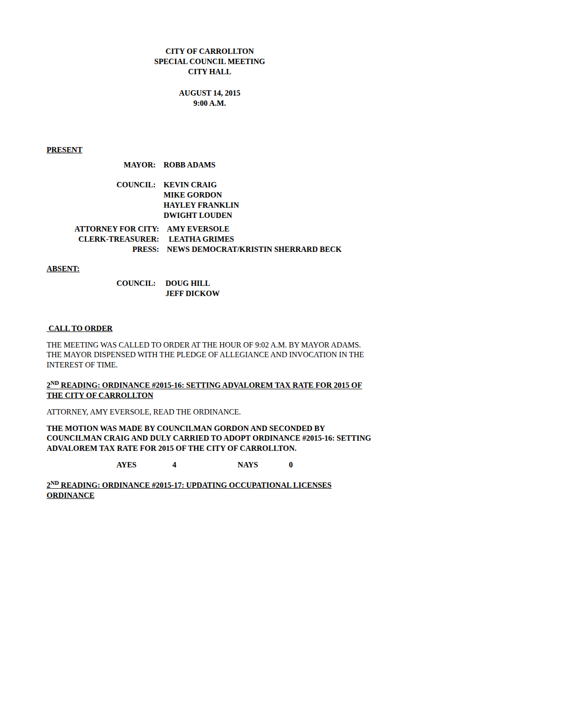CITY OF CARROLLTON
SPECIAL COUNCIL MEETING
CITY HALL
AUGUST 14, 2015
9:00 A.M.
PRESENT
| MAYOR: | ROBB ADAMS |
| COUNCIL: | KEVIN CRAIG |
| | MIKE GORDON |
| | HAYLEY FRANKLIN |
| | DWIGHT LOUDEN |
| ATTORNEY FOR CITY: | AMY EVERSOLE |
| CLERK-TREASURER: | LEATHA GRIMES |
| PRESS: | NEWS DEMOCRAT/KRISTIN SHERRARD BECK |
ABSENT:
| COUNCIL: | DOUG HILL |
| | JEFF DICKOW |
CALL TO ORDER
THE MEETING WAS CALLED TO ORDER AT THE HOUR OF 9:02 A.M. BY MAYOR ADAMS. THE MAYOR DISPENSED WITH THE PLEDGE OF ALLEGIANCE AND INVOCATION IN THE INTEREST OF TIME.
2ND READING: ORDINANCE #2015-16: SETTING ADVALOREM TAX RATE FOR 2015 OF THE CITY OF CARROLLTON
ATTORNEY, AMY EVERSOLE, READ THE ORDINANCE.
THE MOTION WAS MADE BY COUNCILMAN GORDON AND SECONDED BY COUNCILMAN CRAIG AND DULY CARRIED TO ADOPT ORDINANCE #2015-16: SETTING ADVALOREM TAX RATE FOR 2015 OF THE CITY OF CARROLLTON.
AYES 4 NAYS 0
2ND READING: ORDINANCE #2015-17: UPDATING OCCUPATIONAL LICENSES ORDINANCE